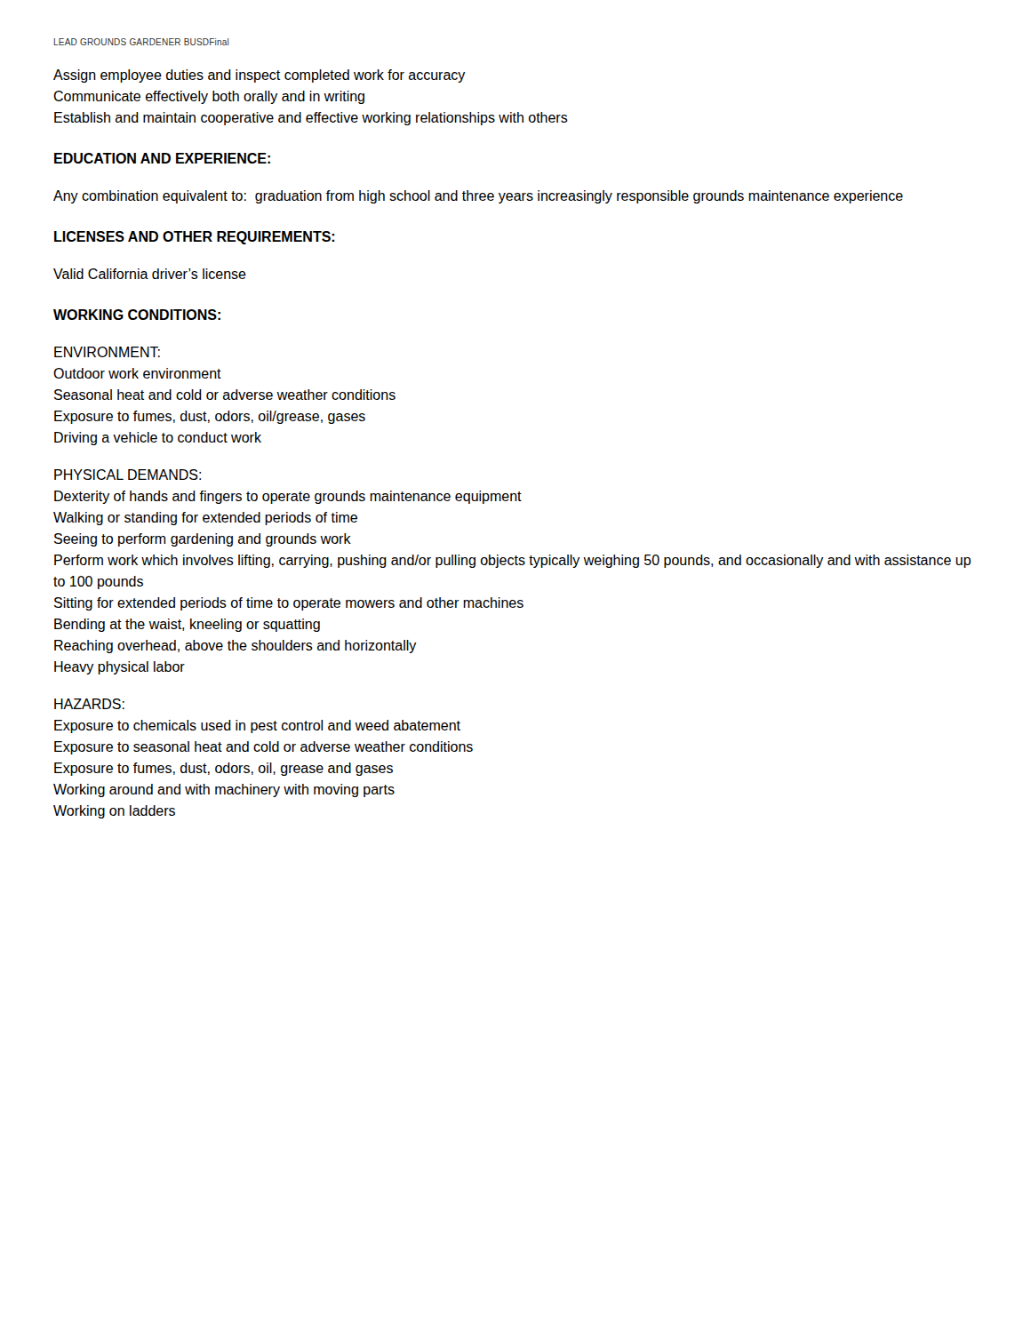LEAD GROUNDS GARDENER BUSDFinal
Assign employee duties and inspect completed work for accuracy
Communicate effectively both orally and in writing
Establish and maintain cooperative and effective working relationships with others
EDUCATION AND EXPERIENCE:
Any combination equivalent to: graduation from high school and three years increasingly responsible grounds maintenance experience
LICENSES AND OTHER REQUIREMENTS:
Valid California driver’s license
WORKING CONDITIONS:
ENVIRONMENT:
Outdoor work environment
Seasonal heat and cold or adverse weather conditions
Exposure to fumes, dust, odors, oil/grease, gases
Driving a vehicle to conduct work
PHYSICAL DEMANDS:
Dexterity of hands and fingers to operate grounds maintenance equipment
Walking or standing for extended periods of time
Seeing to perform gardening and grounds work
Perform work which involves lifting, carrying, pushing and/or pulling objects typically weighing 50 pounds, and occasionally and with assistance up to 100 pounds
Sitting for extended periods of time to operate mowers and other machines
Bending at the waist, kneeling or squatting
Reaching overhead, above the shoulders and horizontally
Heavy physical labor
HAZARDS:
Exposure to chemicals used in pest control and weed abatement
Exposure to seasonal heat and cold or adverse weather conditions
Exposure to fumes, dust, odors, oil, grease and gases
Working around and with machinery with moving parts
Working on ladders